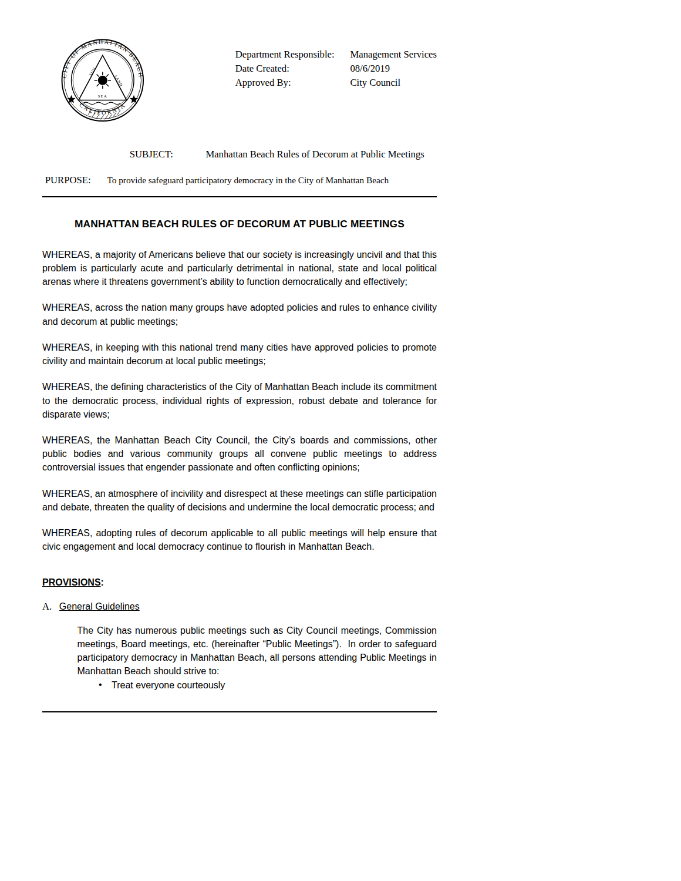CITY OF MANHATTAN BEACH CALIFORNIA SUN SAND SEA
| Department Responsible: | Management Services |
| Date Created: | 08/6/2019 |
| Approved By: | City Council |
SUBJECT: Manhattan Beach Rules of Decorum at Public Meetings
PURPOSE: To provide safeguard participatory democracy in the City of Manhattan Beach
MANHATTAN BEACH RULES OF DECORUM AT PUBLIC MEETINGS
WHEREAS, a majority of Americans believe that our society is increasingly uncivil and that this problem is particularly acute and particularly detrimental in national, state and local political arenas where it threatens government’s ability to function democratically and effectively;
WHEREAS, across the nation many groups have adopted policies and rules to enhance civility and decorum at public meetings;
WHEREAS, in keeping with this national trend many cities have approved policies to promote civility and maintain decorum at local public meetings;
WHEREAS, the defining characteristics of the City of Manhattan Beach include its commitment to the democratic process, individual rights of expression, robust debate and tolerance for disparate views;
WHEREAS, the Manhattan Beach City Council, the City’s boards and commissions, other public bodies and various community groups all convene public meetings to address controversial issues that engender passionate and often conflicting opinions;
WHEREAS, an atmosphere of incivility and disrespect at these meetings can stifle participation and debate, threaten the quality of decisions and undermine the local democratic process; and
WHEREAS, adopting rules of decorum applicable to all public meetings will help ensure that civic engagement and local democracy continue to flourish in Manhattan Beach.
PROVISIONS:
A. General Guidelines
The City has numerous public meetings such as City Council meetings, Commission meetings, Board meetings, etc. (hereinafter “Public Meetings”). In order to safeguard participatory democracy in Manhattan Beach, all persons attending Public Meetings in Manhattan Beach should strive to:
Treat everyone courteously